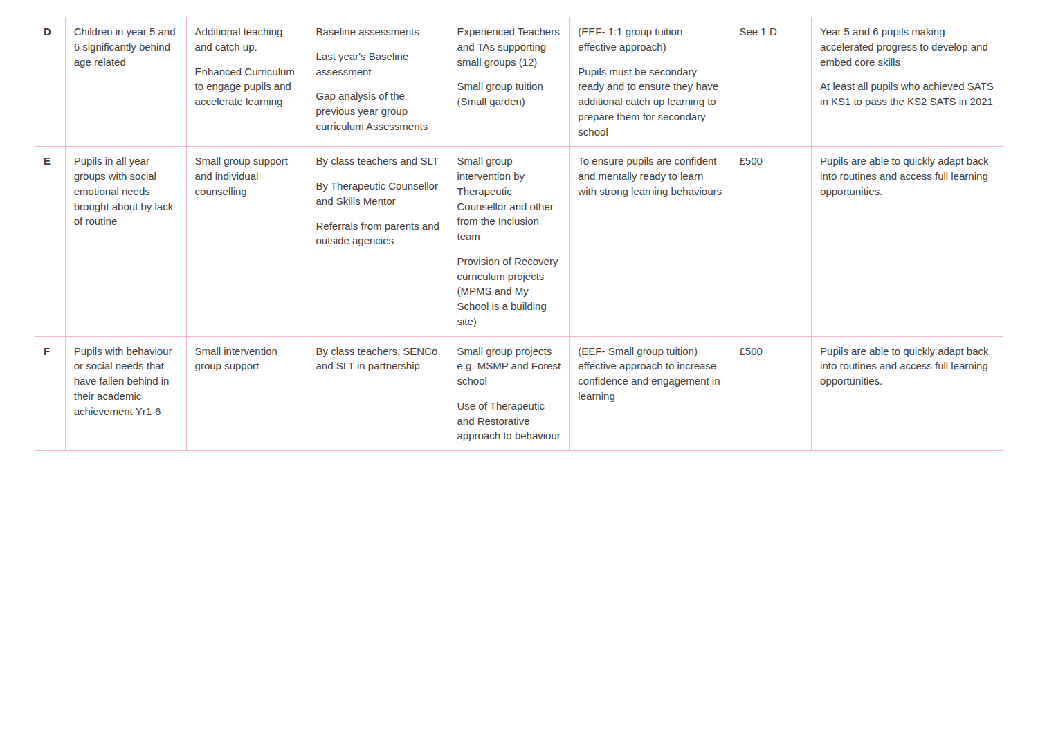| D | Children in year 5 and 6 significantly behind age related | Additional teaching and catch up. Enhanced Curriculum to engage pupils and accelerate learning | Baseline assessments Last year's Baseline assessment Gap analysis of the previous year group curriculum Assessments | Experienced Teachers and TAs supporting small groups (12) Small group tuition (Small garden) | (EEF- 1:1 group tuition effective approach) Pupils must be secondary ready and to ensure they have additional catch up learning to prepare them for secondary school | See 1 D | Year 5 and 6 pupils making accelerated progress to develop and embed core skills At least all pupils who achieved SATS in KS1 to pass the KS2 SATS in 2021 |
| E | Pupils in all year groups with social emotional needs brought about by lack of routine | Small group support and individual counselling | By class teachers and SLT By Therapeutic Counsellor and Skills Mentor Referrals from parents and outside agencies | Small group intervention by Therapeutic Counsellor and other from the Inclusion team Provision of Recovery curriculum projects (MPMS and My School is a building site) | To ensure pupils are confident and mentally ready to learn with strong learning behaviours | £500 | Pupils are able to quickly adapt back into routines and access full learning opportunities. |
| F | Pupils with behaviour or social needs that have fallen behind in their academic achievement Yr1-6 | Small intervention group support | By class teachers, SENCo and SLT in partnership | Small group projects e.g. MSMP and Forest school Use of Therapeutic and Restorative approach to behaviour | (EEF- Small group tuition) effective approach to increase confidence and engagement in learning | £500 | Pupils are able to quickly adapt back into routines and access full learning opportunities. |